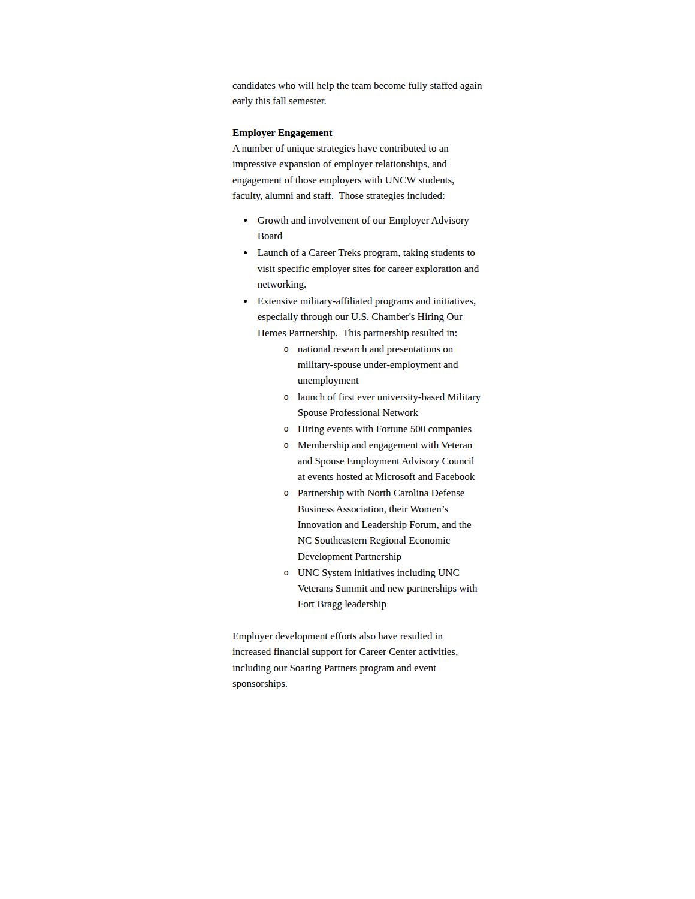candidates who will help the team become fully staffed again early this fall semester.
Employer Engagement
A number of unique strategies have contributed to an impressive expansion of employer relationships, and engagement of those employers with UNCW students, faculty, alumni and staff. Those strategies included:
Growth and involvement of our Employer Advisory Board
Launch of a Career Treks program, taking students to visit specific employer sites for career exploration and networking.
Extensive military-affiliated programs and initiatives, especially through our U.S. Chamber's Hiring Our Heroes Partnership. This partnership resulted in:
national research and presentations on military-spouse under-employment and unemployment
launch of first ever university-based Military Spouse Professional Network
Hiring events with Fortune 500 companies
Membership and engagement with Veteran and Spouse Employment Advisory Council at events hosted at Microsoft and Facebook
Partnership with North Carolina Defense Business Association, their Women’s Innovation and Leadership Forum, and the NC Southeastern Regional Economic Development Partnership
UNC System initiatives including UNC Veterans Summit and new partnerships with Fort Bragg leadership
Employer development efforts also have resulted in increased financial support for Career Center activities, including our Soaring Partners program and event sponsorships.